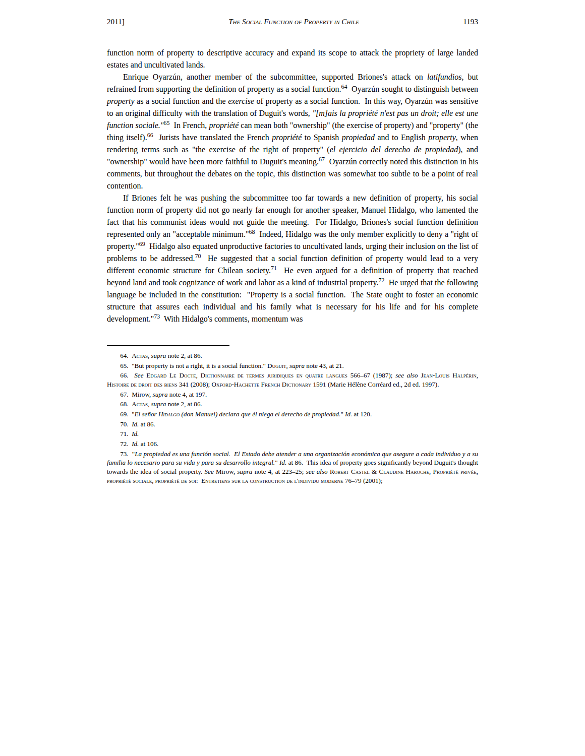2011] The Social Function of Property in Chile 1193
function norm of property to descriptive accuracy and expand its scope to attack the propriety of large landed estates and uncultivated lands.
Enrique Oyarzún, another member of the subcommittee, supported Briones's attack on latifundios, but refrained from supporting the definition of property as a social function.64 Oyarzún sought to distinguish between property as a social function and the exercise of property as a social function. In this way, Oyarzún was sensitive to an original difficulty with the translation of Duguit's words, "[m]ais la propriété n'est pas un droit; elle est une function sociale."65 In French, propriété can mean both "ownership" (the exercise of property) and "property" (the thing itself).66 Jurists have translated the French propriété to Spanish propiedad and to English property, when rendering terms such as "the exercise of the right of property" (el ejercicio del derecho de propiedad), and "ownership" would have been more faithful to Duguit's meaning.67 Oyarzún correctly noted this distinction in his comments, but throughout the debates on the topic, this distinction was somewhat too subtle to be a point of real contention.
If Briones felt he was pushing the subcommittee too far towards a new definition of property, his social function norm of property did not go nearly far enough for another speaker, Manuel Hidalgo, who lamented the fact that his communist ideas would not guide the meeting. For Hidalgo, Briones's social function definition represented only an "acceptable minimum."68 Indeed, Hidalgo was the only member explicitly to deny a "right of property."69 Hidalgo also equated unproductive factories to uncultivated lands, urging their inclusion on the list of problems to be addressed.70 He suggested that a social function definition of property would lead to a very different economic structure for Chilean society.71 He even argued for a definition of property that reached beyond land and took cognizance of work and labor as a kind of industrial property.72 He urged that the following language be included in the constitution: "Property is a social function. The State ought to foster an economic structure that assures each individual and his family what is necessary for his life and for his complete development."73 With Hidalgo's comments, momentum was
64. Actas, supra note 2, at 86.
65. "But property is not a right, it is a social function." Duguit, supra note 43, at 21.
66. See Edgard Le Docte, Dictionnaire de termes juridiques en quatre langues 566–67 (1987); see also Jean-Louis Halpérin, Histoire de droit des biens 341 (2008); Oxford-Hachette French Dictionary 1591 (Marie Hélène Corréard ed., 2d ed. 1997).
67. Mirow, supra note 4, at 197.
68. Actas, supra note 2, at 86.
69. "El señor Hidalgo (don Manuel) declara que él niega el derecho de propiedad." Id. at 120.
70. Id. at 86.
71. Id.
72. Id. at 106.
73. "La propiedad es una función social. El Estado debe atender a una organización económica que asegure a cada individuo y a su familia lo necesario para su vida y para su desarrollo integral." Id. at 86. This idea of property goes significantly beyond Duguit's thought towards the idea of social property. See Mirow, supra note 4, at 223–25; see also Robert Castel & Claudine Haroche, Propriété privée, propriété sociale, propriété de soi: Entretiens sur la construction de l'individu moderne 76–79 (2001);